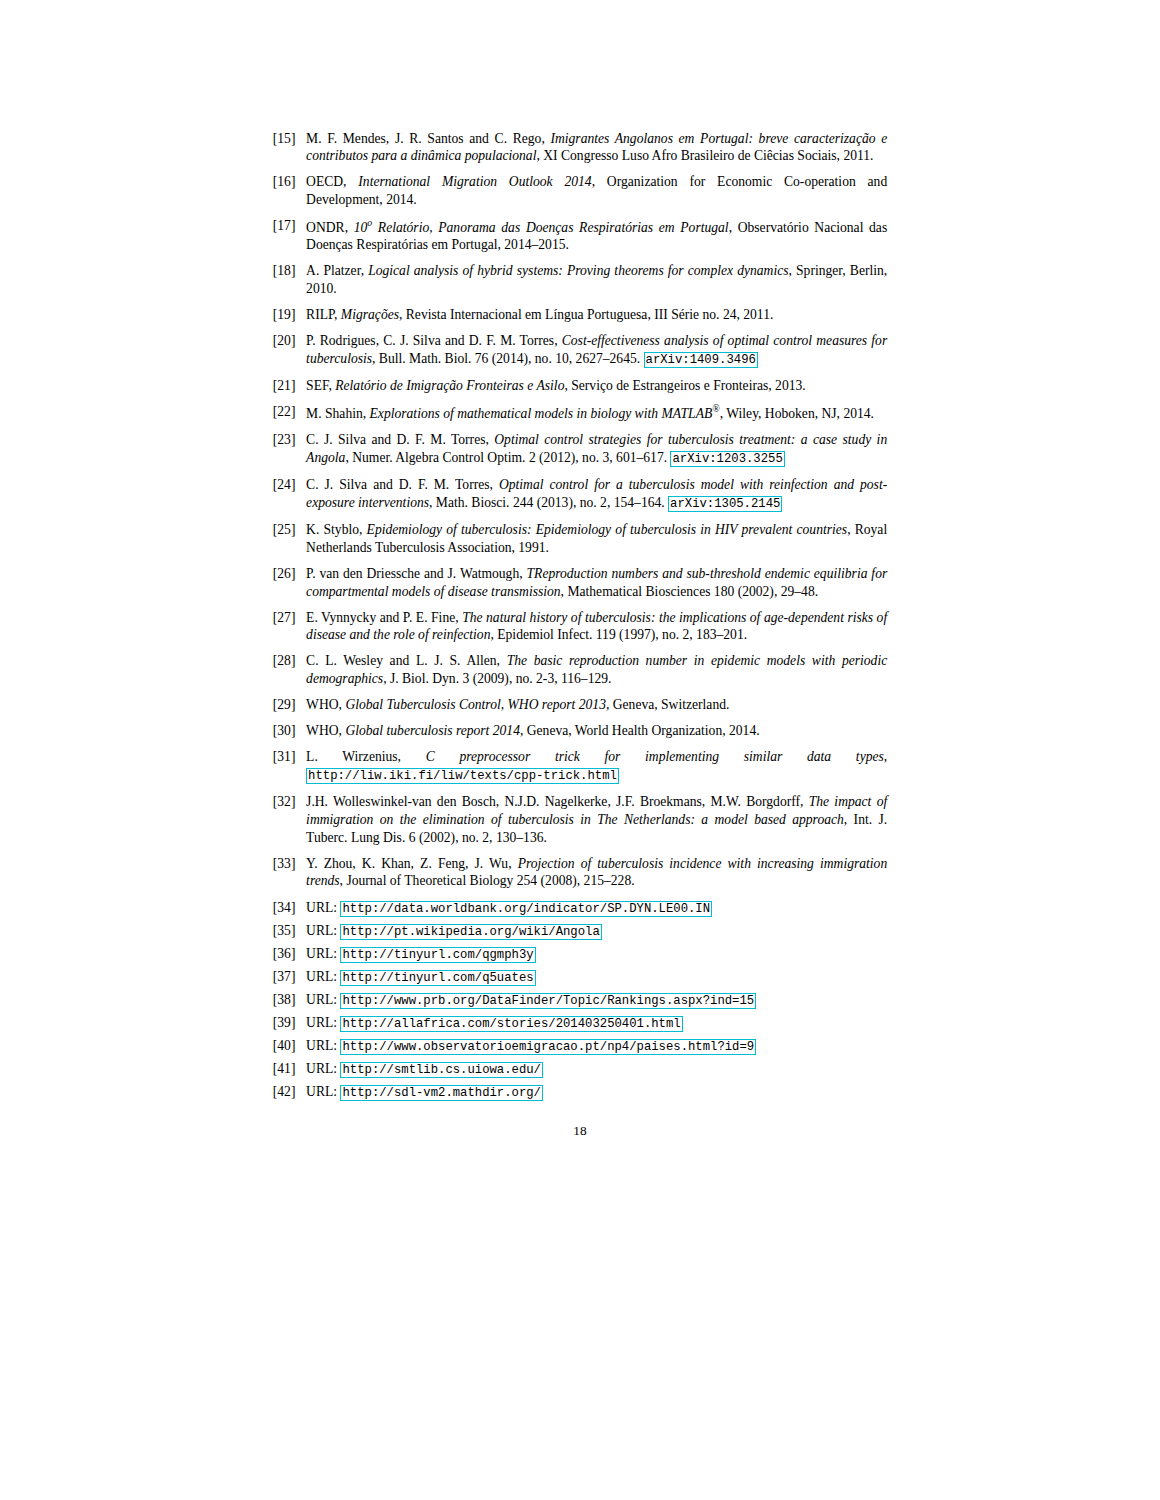[15] M. F. Mendes, J. R. Santos and C. Rego, Imigrantes Angolanos em Portugal: breve caracterização e contributos para a dinâmica populacional, XI Congresso Luso Afro Brasileiro de Ciêcias Sociais, 2011.
[16] OECD, International Migration Outlook 2014, Organization for Economic Co-operation and Development, 2014.
[17] ONDR, 10o Relatório, Panorama das Doenças Respiratórias em Portugal, Observatório Nacional das Doenças Respiratórias em Portugal, 2014–2015.
[18] A. Platzer, Logical analysis of hybrid systems: Proving theorems for complex dynamics, Springer, Berlin, 2010.
[19] RILP, Migrações, Revista Internacional em Língua Portuguesa, III Série no. 24, 2011.
[20] P. Rodrigues, C. J. Silva and D. F. M. Torres, Cost-effectiveness analysis of optimal control measures for tuberculosis, Bull. Math. Biol. 76 (2014), no. 10, 2627–2645. arXiv:1409.3496
[21] SEF, Relatório de Imigração Fronteiras e Asilo, Serviço de Estrangeiros e Fronteiras, 2013.
[22] M. Shahin, Explorations of mathematical models in biology with MATLAB®, Wiley, Hoboken, NJ, 2014.
[23] C. J. Silva and D. F. M. Torres, Optimal control strategies for tuberculosis treatment: a case study in Angola, Numer. Algebra Control Optim. 2 (2012), no. 3, 601–617. arXiv:1203.3255
[24] C. J. Silva and D. F. M. Torres, Optimal control for a tuberculosis model with reinfection and post-exposure interventions, Math. Biosci. 244 (2013), no. 2, 154–164. arXiv:1305.2145
[25] K. Styblo, Epidemiology of tuberculosis: Epidemiology of tuberculosis in HIV prevalent countries, Royal Netherlands Tuberculosis Association, 1991.
[26] P. van den Driessche and J. Watmough, TReproduction numbers and sub-threshold endemic equilibria for compartmental models of disease transmission, Mathematical Biosciences 180 (2002), 29–48.
[27] E. Vynnycky and P. E. Fine, The natural history of tuberculosis: the implications of age-dependent risks of disease and the role of reinfection, Epidemiol Infect. 119 (1997), no. 2, 183–201.
[28] C. L. Wesley and L. J. S. Allen, The basic reproduction number in epidemic models with periodic demographics, J. Biol. Dyn. 3 (2009), no. 2-3, 116–129.
[29] WHO, Global Tuberculosis Control, WHO report 2013, Geneva, Switzerland.
[30] WHO, Global tuberculosis report 2014, Geneva, World Health Organization, 2014.
[31] L. Wirzenius, C preprocessor trick for implementing similar data types, http://liw.iki.fi/liw/texts/cpp-trick.html
[32] J.H. Wolleswinkel-van den Bosch, N.J.D. Nagelkerke, J.F. Broekmans, M.W. Borgdorff, The impact of immigration on the elimination of tuberculosis in The Netherlands: a model based approach, Int. J. Tuberc. Lung Dis. 6 (2002), no. 2, 130–136.
[33] Y. Zhou, K. Khan, Z. Feng, J. Wu, Projection of tuberculosis incidence with increasing immigration trends, Journal of Theoretical Biology 254 (2008), 215–228.
[34] URL: http://data.worldbank.org/indicator/SP.DYN.LE00.IN
[35] URL: http://pt.wikipedia.org/wiki/Angola
[36] URL: http://tinyurl.com/qgmph3y
[37] URL: http://tinyurl.com/q5uates
[38] URL: http://www.prb.org/DataFinder/Topic/Rankings.aspx?ind=15
[39] URL: http://allafrica.com/stories/201403250401.html
[40] URL: http://www.observatorioemigracao.pt/np4/paises.html?id=9
[41] URL: http://smtlib.cs.uiowa.edu/
[42] URL: http://sdl-vm2.mathdir.org/
18